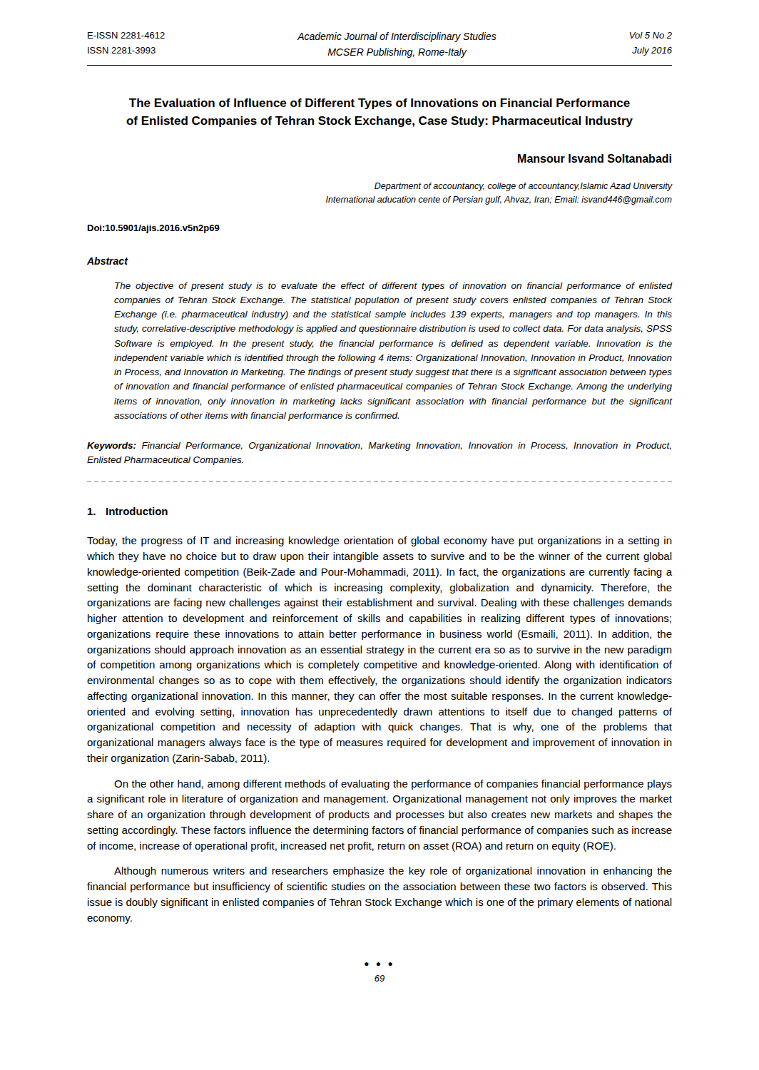E-ISSN 2281-4612 ISSN 2281-3993
Academic Journal of Interdisciplinary Studies
MCSER Publishing, Rome-Italy
Vol 5 No 2
July 2016
The Evaluation of Influence of Different Types of Innovations on Financial Performance
of Enlisted Companies of Tehran Stock Exchange, Case Study: Pharmaceutical Industry
Mansour Isvand Soltanabadi
Department of accountancy, college of accountancy,Islamic Azad University
International aducation cente of Persian gulf, Ahvaz, Iran; Email: isvand446@gmail.com
Doi:10.5901/ajis.2016.v5n2p69
Abstract
The objective of present study is to evaluate the effect of different types of innovation on financial performance of enlisted companies of Tehran Stock Exchange. The statistical population of present study covers enlisted companies of Tehran Stock Exchange (i.e. pharmaceutical industry) and the statistical sample includes 139 experts, managers and top managers. In this study, correlative-descriptive methodology is applied and questionnaire distribution is used to collect data. For data analysis, SPSS Software is employed. In the present study, the financial performance is defined as dependent variable. Innovation is the independent variable which is identified through the following 4 items: Organizational Innovation, Innovation in Product, Innovation in Process, and Innovation in Marketing. The findings of present study suggest that there is a significant association between types of innovation and financial performance of enlisted pharmaceutical companies of Tehran Stock Exchange. Among the underlying items of innovation, only innovation in marketing lacks significant association with financial performance but the significant associations of other items with financial performance is confirmed.
Keywords: Financial Performance, Organizational Innovation, Marketing Innovation, Innovation in Process, Innovation in Product, Enlisted Pharmaceutical Companies.
1. Introduction
Today, the progress of IT and increasing knowledge orientation of global economy have put organizations in a setting in which they have no choice but to draw upon their intangible assets to survive and to be the winner of the current global knowledge-oriented competition (Beik-Zade and Pour-Mohammadi, 2011). In fact, the organizations are currently facing a setting the dominant characteristic of which is increasing complexity, globalization and dynamicity. Therefore, the organizations are facing new challenges against their establishment and survival. Dealing with these challenges demands higher attention to development and reinforcement of skills and capabilities in realizing different types of innovations; organizations require these innovations to attain better performance in business world (Esmaili, 2011). In addition, the organizations should approach innovation as an essential strategy in the current era so as to survive in the new paradigm of competition among organizations which is completely competitive and knowledge-oriented. Along with identification of environmental changes so as to cope with them effectively, the organizations should identify the organization indicators affecting organizational innovation. In this manner, they can offer the most suitable responses. In the current knowledge-oriented and evolving setting, innovation has unprecedentedly drawn attentions to itself due to changed patterns of organizational competition and necessity of adaption with quick changes. That is why, one of the problems that organizational managers always face is the type of measures required for development and improvement of innovation in their organization (Zarin-Sabab, 2011).
On the other hand, among different methods of evaluating the performance of companies financial performance plays a significant role in literature of organization and management. Organizational management not only improves the market share of an organization through development of products and processes but also creates new markets and shapes the setting accordingly. These factors influence the determining factors of financial performance of companies such as increase of income, increase of operational profit, increased net profit, return on asset (ROA) and return on equity (ROE).
Although numerous writers and researchers emphasize the key role of organizational innovation in enhancing the financial performance but insufficiency of scientific studies on the association between these two factors is observed. This issue is doubly significant in enlisted companies of Tehran Stock Exchange which is one of the primary elements of national economy.
● ● ● 69